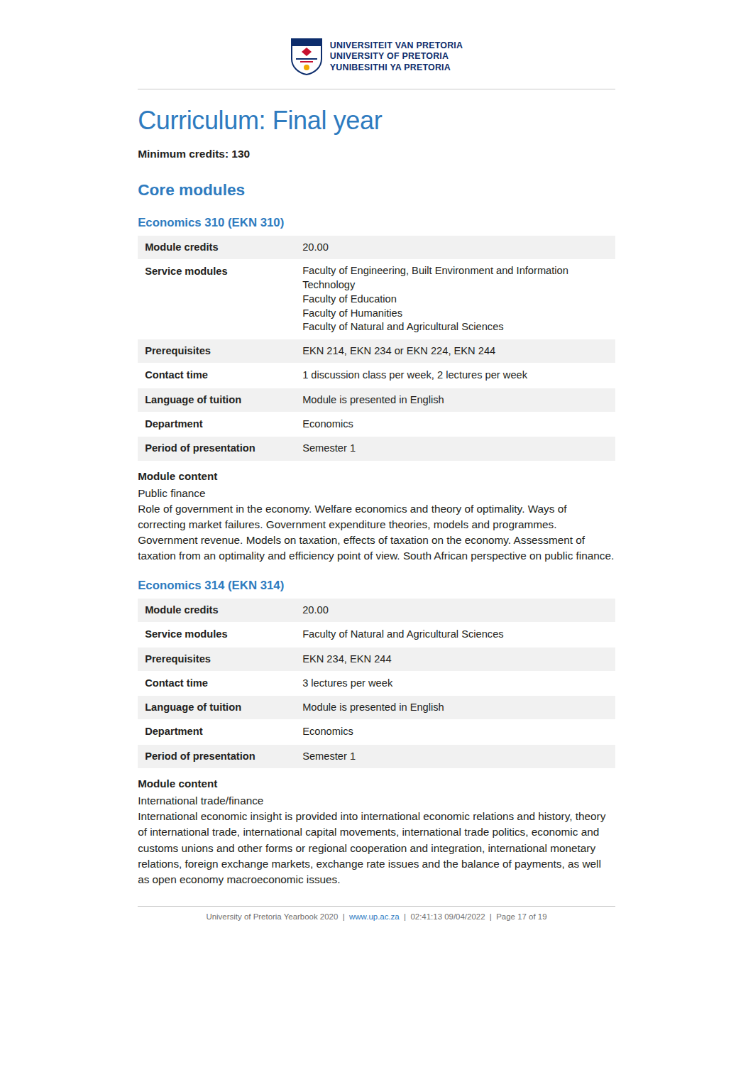Universiteit van Pretoria
University of Pretoria
Yunibesithi ya Pretoria
Curriculum: Final year
Minimum credits: 130
Core modules
Economics 310 (EKN 310)
| Module credits | 20.00 |
| Service modules | Faculty of Engineering, Built Environment and Information Technology Faculty of Education Faculty of Humanities Faculty of Natural and Agricultural Sciences |
| Prerequisites | EKN 214, EKN 234 or EKN 224, EKN 244 |
| Contact time | 1 discussion class per week, 2 lectures per week |
| Language of tuition | Module is presented in English |
| Department | Economics |
| Period of presentation | Semester 1 |
Module content
Public finance
Role of government in the economy. Welfare economics and theory of optimality. Ways of correcting market failures. Government expenditure theories, models and programmes. Government revenue. Models on taxation, effects of taxation on the economy. Assessment of taxation from an optimality and efficiency point of view. South African perspective on public finance.
Economics 314 (EKN 314)
| Module credits | 20.00 |
| Service modules | Faculty of Natural and Agricultural Sciences |
| Prerequisites | EKN 234, EKN 244 |
| Contact time | 3 lectures per week |
| Language of tuition | Module is presented in English |
| Department | Economics |
| Period of presentation | Semester 1 |
Module content
International trade/finance
International economic insight is provided into international economic relations and history, theory of international trade, international capital movements, international trade politics, economic and customs unions and other forms or regional cooperation and integration, international monetary relations, foreign exchange markets, exchange rate issues and the balance of payments, as well as open economy macroeconomic issues.
University of Pretoria Yearbook 2020 | www.up.ac.za | 02:41:13 09/04/2022 | Page 17 of 19